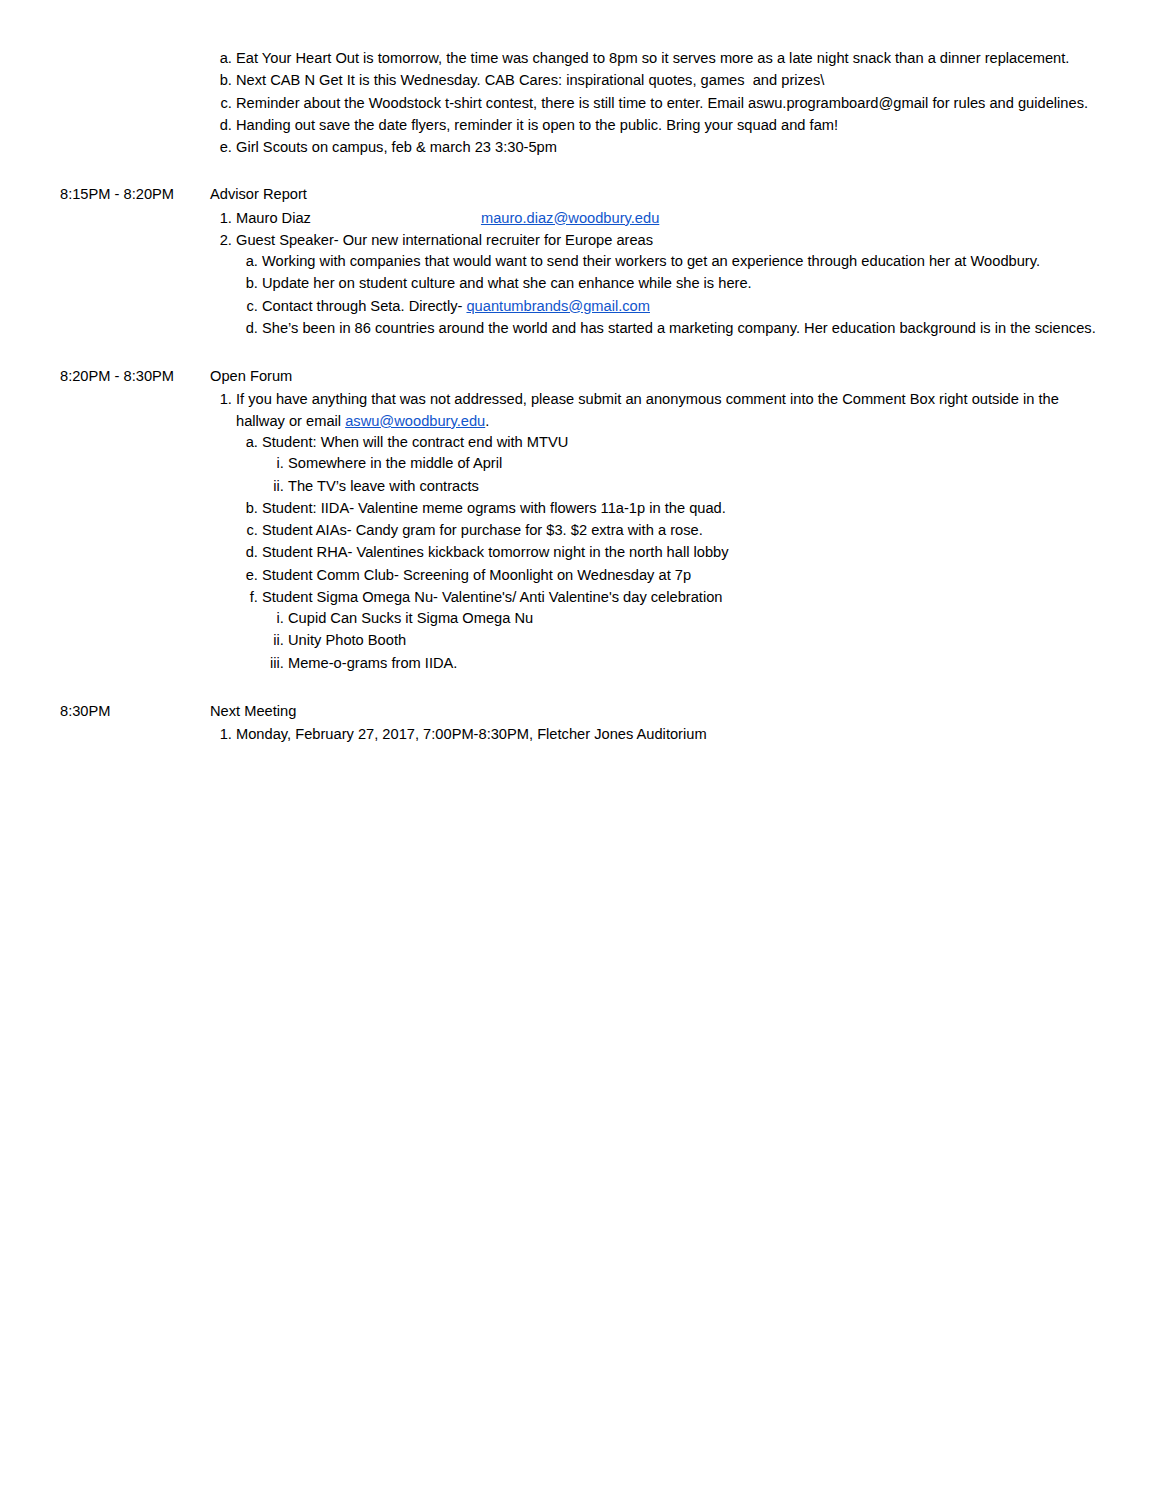Eat Your Heart Out is tomorrow, the time was changed to 8pm so it serves more as a late night snack than a dinner replacement.
Next CAB N Get It is this Wednesday. CAB Cares: inspirational quotes, games and prizes\
Reminder about the Woodstock t-shirt contest, there is still time to enter. Email aswu.programboard@gmail for rules and guidelines.
Handing out save the date flyers, reminder it is open to the public. Bring your squad and fam!
Girl Scouts on campus, feb & march 23 3:30-5pm
8:15PM - 8:20PM
Advisor Report
Mauro Diaz mauro.diaz@woodbury.edu
Guest Speaker- Our new international recruiter for Europe areas
Working with companies that would want to send their workers to get an experience through education her at Woodbury.
Update her on student culture and what she can enhance while she is here.
Contact through Seta. Directly- quantumbrands@gmail.com
She’s been in 86 countries around the world and has started a marketing company. Her education background is in the sciences.
8:20PM - 8:30PM
Open Forum
If you have anything that was not addressed, please submit an anonymous comment into the Comment Box right outside in the hallway or email aswu@woodbury.edu.
Student: When will the contract end with MTVU
Somewhere in the middle of April
The TV’s leave with contracts
Student: IIDA- Valentine meme ograms with flowers 11a-1p in the quad.
Student AIAs- Candy gram for purchase for $3. $2 extra with a rose.
Student RHA- Valentines kickback tomorrow night in the north hall lobby
Student Comm Club- Screening of Moonlight on Wednesday at 7p
Student Sigma Omega Nu- Valentine's/ Anti Valentine's day celebration
Cupid Can Sucks it Sigma Omega Nu
Unity Photo Booth
Meme-o-grams from IIDA.
8:30PM
Next Meeting
Monday, February 27, 2017, 7:00PM-8:30PM, Fletcher Jones Auditorium